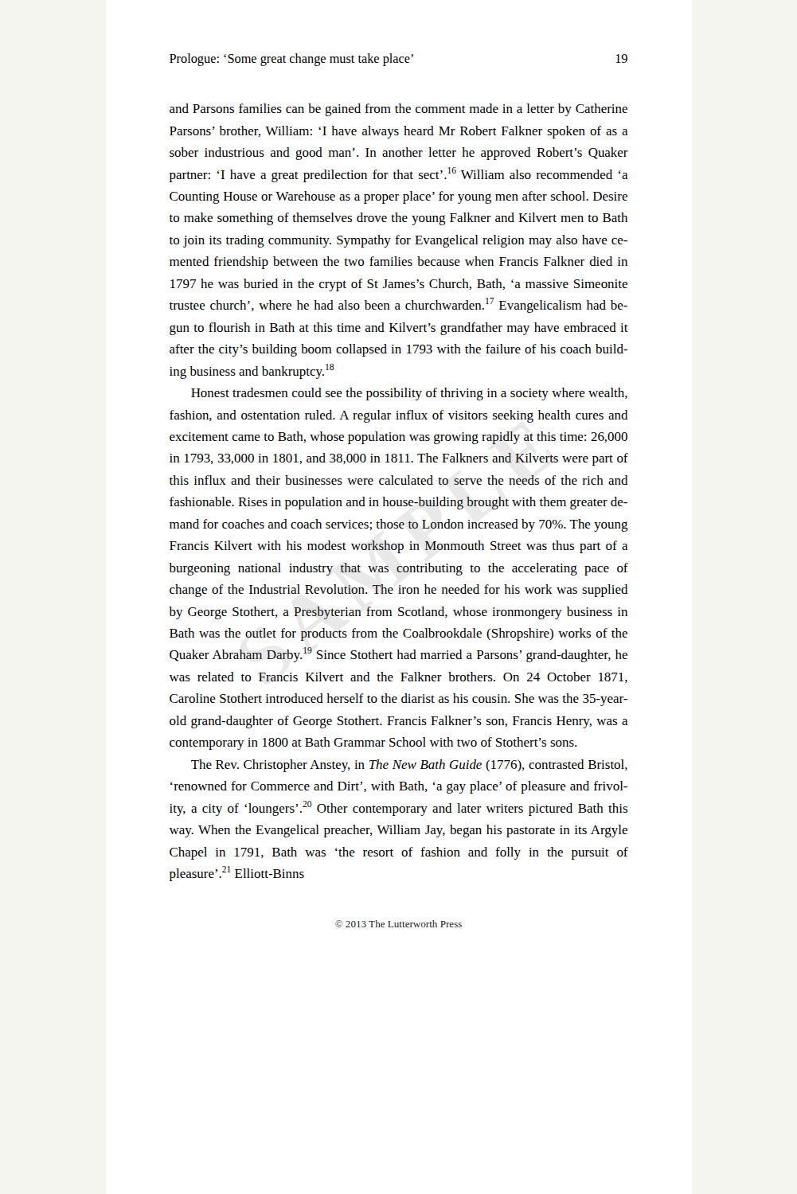SAMPLE
Prologue: ‘Some great change must take place’ 19
and Parsons families can be gained from the comment made in a letter by Catherine Parsons’ brother, William: ‘I have always heard Mr Robert Falkner spoken of as a sober industrious and good man’. In another letter he approved Robert’s Quaker partner: ‘I have a great predilection for that sect’.16 William also recommended ‘a Counting House or Warehouse as a proper place’ for young men after school. Desire to make something of themselves drove the young Falkner and Kilvert men to Bath to join its trading community. Sympathy for Evangelical religion may also have cemented friendship between the two families because when Francis Falkner died in 1797 he was buried in the crypt of St James’s Church, Bath, ‘a massive Simeonite trustee church’, where he had also been a churchwarden.17 Evangelicalism had begun to flourish in Bath at this time and Kilvert’s grandfather may have embraced it after the city’s building boom collapsed in 1793 with the failure of his coach building business and bankruptcy.18
Honest tradesmen could see the possibility of thriving in a society where wealth, fashion, and ostentation ruled. A regular influx of visitors seeking health cures and excitement came to Bath, whose population was growing rapidly at this time: 26,000 in 1793, 33,000 in 1801, and 38,000 in 1811. The Falkners and Kilverts were part of this influx and their businesses were calculated to serve the needs of the rich and fashionable. Rises in population and in house-building brought with them greater demand for coaches and coach services; those to London increased by 70%. The young Francis Kilvert with his modest workshop in Monmouth Street was thus part of a burgeoning national industry that was contributing to the accelerating pace of change of the Industrial Revolution. The iron he needed for his work was supplied by George Stothert, a Presbyterian from Scotland, whose ironmongery business in Bath was the outlet for products from the Coalbrookdale (Shropshire) works of the Quaker Abraham Darby.19 Since Stothert had married a Parsons’ grand-daughter, he was related to Francis Kilvert and the Falkner brothers. On 24 October 1871, Caroline Stothert introduced herself to the diarist as his cousin. She was the 35-year-old grand-daughter of George Stothert. Francis Falkner’s son, Francis Henry, was a contemporary in 1800 at Bath Grammar School with two of Stothert’s sons.
The Rev. Christopher Anstey, in The New Bath Guide (1776), contrasted Bristol, ‘renowned for Commerce and Dirt’, with Bath, ‘a gay place’ of pleasure and frivolity, a city of ‘loungers’.20 Other contemporary and later writers pictured Bath this way. When the Evangelical preacher, William Jay, began his pastorate in its Argyle Chapel in 1791, Bath was ‘the resort of fashion and folly in the pursuit of pleasure’.21 Elliott-Binns
© 2013 The Lutterworth Press